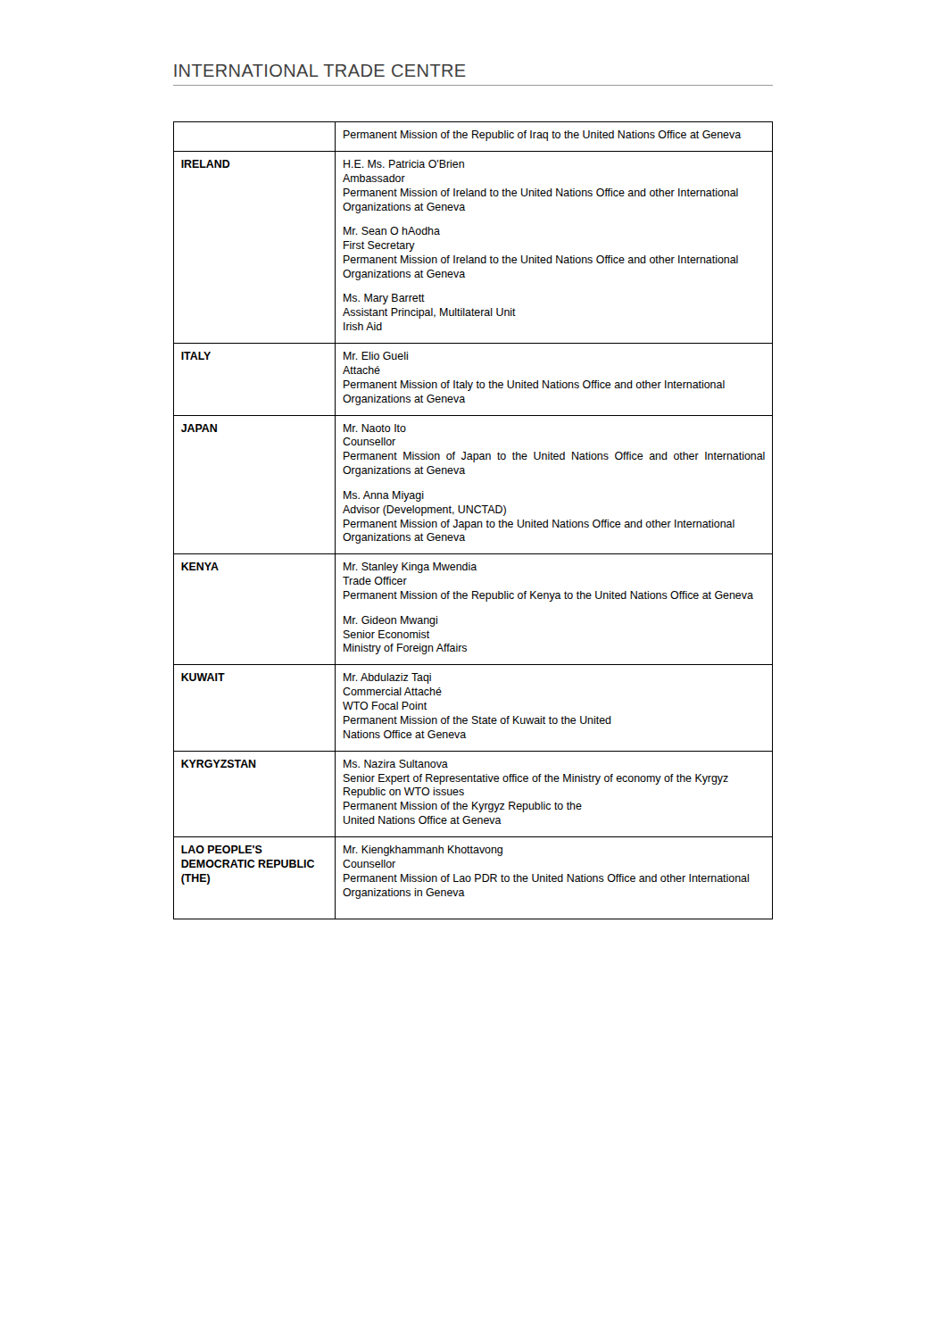INTERNATIONAL TRADE CENTRE
| | Permanent Mission of the Republic of Iraq to the United Nations Office at Geneva |
| IRELAND | H.E. Ms. Patricia O'Brien Ambassador Permanent Mission of Ireland to the United Nations Office and other International Organizations at Geneva Mr. Sean O hAodha First Secretary Permanent Mission of Ireland to the United Nations Office and other International Organizations at Geneva Ms. Mary Barrett Assistant Principal, Multilateral Unit Irish Aid |
| ITALY | Mr. Elio Gueli Attaché Permanent Mission of Italy to the United Nations Office and other International Organizations at Geneva |
| JAPAN | Mr. Naoto Ito Counsellor Permanent Mission of Japan to the United Nations Office and other International Organizations at Geneva Ms. Anna Miyagi Advisor (Development, UNCTAD) Permanent Mission of Japan to the United Nations Office and other International Organizations at Geneva |
| KENYA | Mr. Stanley Kinga Mwendia Trade Officer Permanent Mission of the Republic of Kenya to the United Nations Office at Geneva Mr. Gideon Mwangi Senior Economist Ministry of Foreign Affairs |
| KUWAIT | Mr. Abdulaziz Taqi Commercial Attaché WTO Focal Point Permanent Mission of the State of Kuwait to the United Nations Office at Geneva |
| KYRGYZSTAN | Ms. Nazira Sultanova Senior Expert of Representative office of the Ministry of economy of the Kyrgyz Republic on WTO issues Permanent Mission of the Kyrgyz Republic to the United Nations Office at Geneva |
| LAO PEOPLE'S DEMOCRATIC REPUBLIC (THE) | Mr. Kiengkhammanh Khottavong Counsellor Permanent Mission of Lao PDR to the United Nations Office and other International Organizations in Geneva |